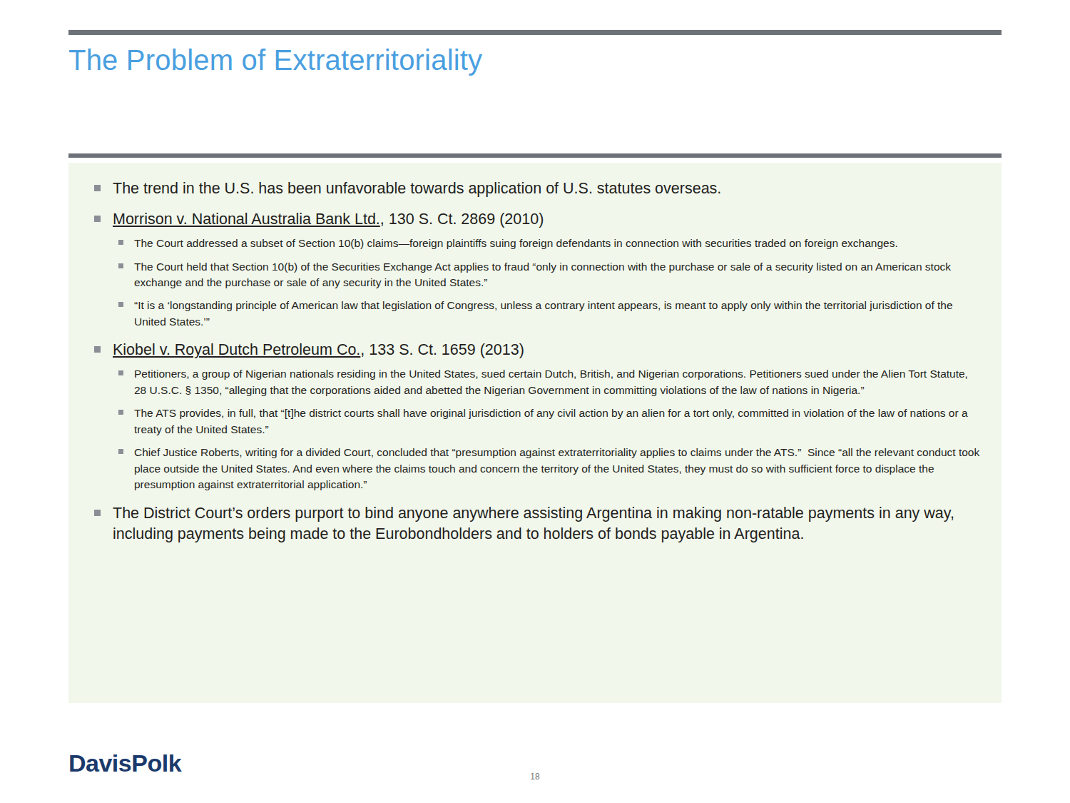The Problem of Extraterritoriality
The trend in the U.S. has been unfavorable towards application of U.S. statutes overseas.
Morrison v. National Australia Bank Ltd., 130 S. Ct. 2869 (2010)
The Court addressed a subset of Section 10(b) claims—foreign plaintiffs suing foreign defendants in connection with securities traded on foreign exchanges.
The Court held that Section 10(b) of the Securities Exchange Act applies to fraud “only in connection with the purchase or sale of a security listed on an American stock exchange and the purchase or sale of any security in the United States.”
“It is a ‘longstanding principle of American law that legislation of Congress, unless a contrary intent appears, is meant to apply only within the territorial jurisdiction of the United States.’”
Kiobel v. Royal Dutch Petroleum Co., 133 S. Ct. 1659 (2013)
Petitioners, a group of Nigerian nationals residing in the United States, sued certain Dutch, British, and Nigerian corporations. Petitioners sued under the Alien Tort Statute, 28 U.S.C. § 1350, “alleging that the corporations aided and abetted the Nigerian Government in committing violations of the law of nations in Nigeria.”
The ATS provides, in full, that “[t]he district courts shall have original jurisdiction of any civil action by an alien for a tort only, committed in violation of the law of nations or a treaty of the United States.”
Chief Justice Roberts, writing for a divided Court, concluded that “presumption against extraterritoriality applies to claims under the ATS.” Since “all the relevant conduct took place outside the United States. And even where the claims touch and concern the territory of the United States, they must do so with sufficient force to displace the presumption against extraterritorial application.”
The District Court’s orders purport to bind anyone anywhere assisting Argentina in making non-ratable payments in any way, including payments being made to the Eurobondholders and to holders of bonds payable in Argentina.
DavisPolk
18